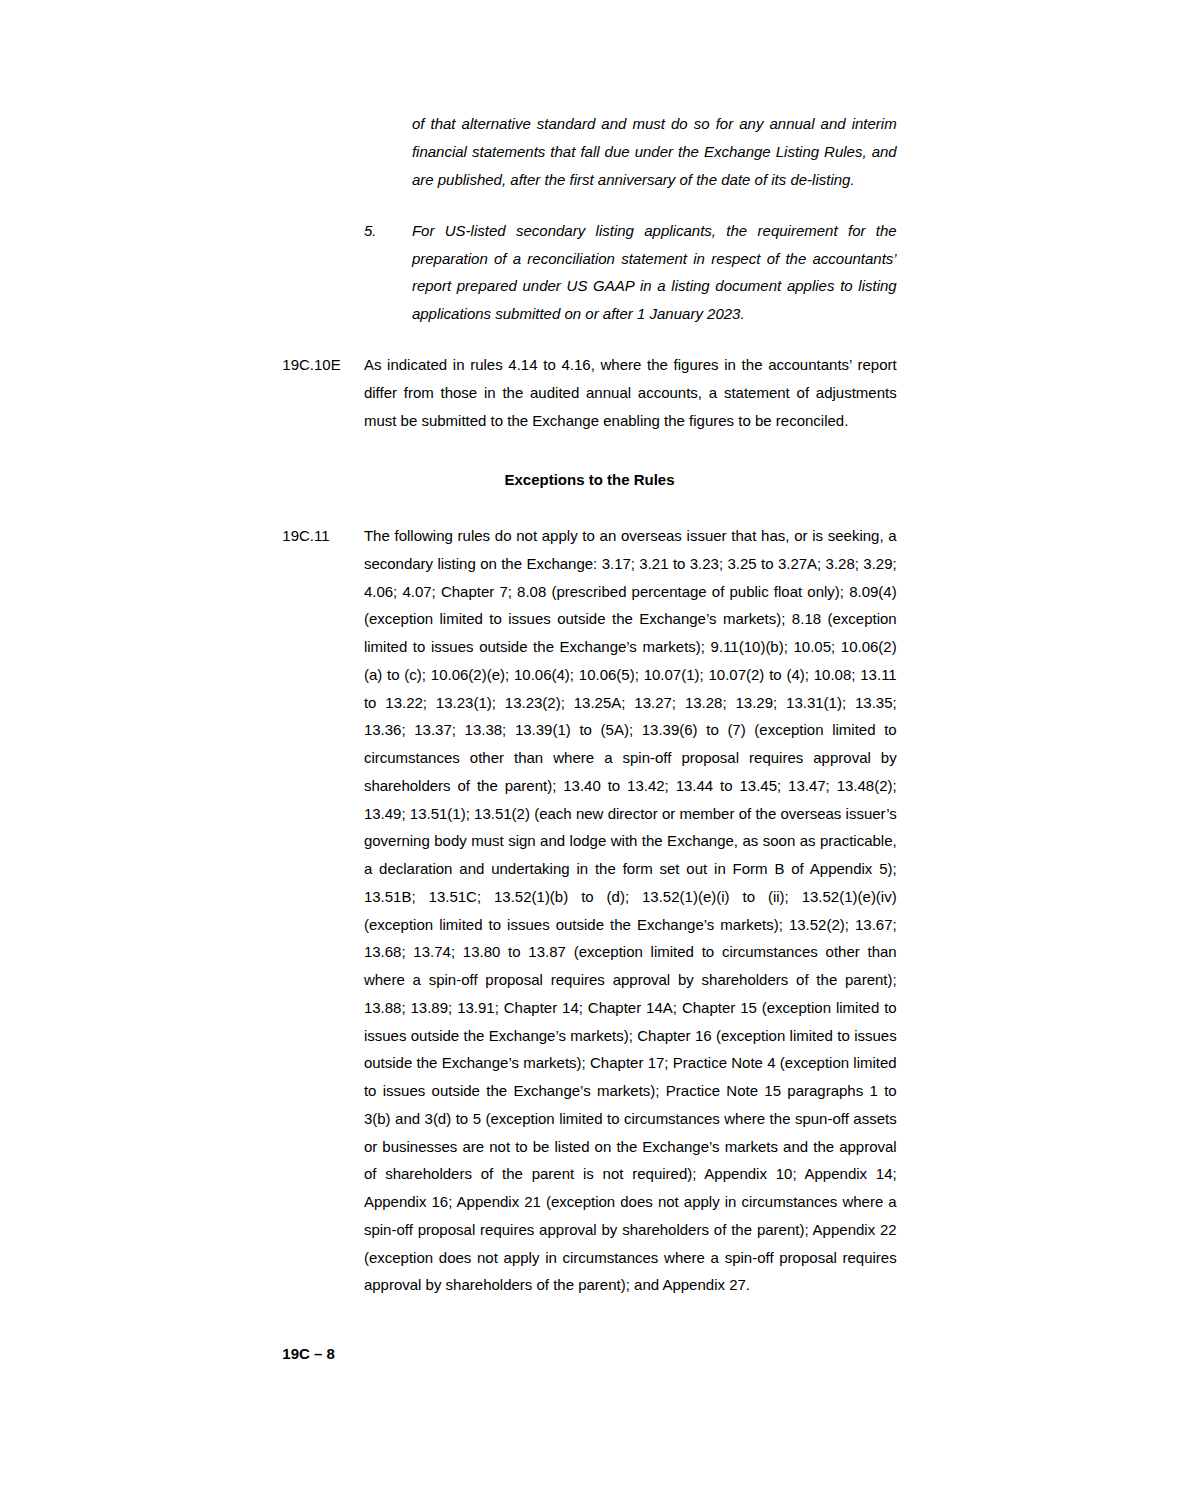of that alternative standard and must do so for any annual and interim financial statements that fall due under the Exchange Listing Rules, and are published, after the first anniversary of the date of its de-listing.
5. For US-listed secondary listing applicants, the requirement for the preparation of a reconciliation statement in respect of the accountants’ report prepared under US GAAP in a listing document applies to listing applications submitted on or after 1 January 2023.
19C.10EAs indicated in rules 4.14 to 4.16, where the figures in the accountants’ report differ from those in the audited annual accounts, a statement of adjustments must be submitted to the Exchange enabling the figures to be reconciled.
Exceptions to the Rules
19C.11 The following rules do not apply to an overseas issuer that has, or is seeking, a secondary listing on the Exchange: 3.17; 3.21 to 3.23; 3.25 to 3.27A; 3.28; 3.29; 4.06; 4.07; Chapter 7; 8.08 (prescribed percentage of public float only); 8.09(4) (exception limited to issues outside the Exchange’s markets); 8.18 (exception limited to issues outside the Exchange’s markets); 9.11(10)(b); 10.05; 10.06(2)(a) to (c); 10.06(2)(e); 10.06(4); 10.06(5); 10.07(1); 10.07(2) to (4); 10.08; 13.11 to 13.22; 13.23(1); 13.23(2); 13.25A; 13.27; 13.28; 13.29; 13.31(1); 13.35; 13.36; 13.37; 13.38; 13.39(1) to (5A); 13.39(6) to (7) (exception limited to circumstances other than where a spin-off proposal requires approval by shareholders of the parent); 13.40 to 13.42; 13.44 to 13.45; 13.47; 13.48(2); 13.49; 13.51(1); 13.51(2) (each new director or member of the overseas issuer’s governing body must sign and lodge with the Exchange, as soon as practicable, a declaration and undertaking in the form set out in Form B of Appendix 5); 13.51B; 13.51C; 13.52(1)(b) to (d); 13.52(1)(e)(i) to (ii); 13.52(1)(e)(iv) (exception limited to issues outside the Exchange’s markets); 13.52(2); 13.67; 13.68; 13.74; 13.80 to 13.87 (exception limited to circumstances other than where a spin-off proposal requires approval by shareholders of the parent); 13.88; 13.89; 13.91; Chapter 14; Chapter 14A; Chapter 15 (exception limited to issues outside the Exchange’s markets); Chapter 16 (exception limited to issues outside the Exchange’s markets); Chapter 17; Practice Note 4 (exception limited to issues outside the Exchange’s markets); Practice Note 15 paragraphs 1 to 3(b) and 3(d) to 5 (exception limited to circumstances where the spun-off assets or businesses are not to be listed on the Exchange’s markets and the approval of shareholders of the parent is not required); Appendix 10; Appendix 14; Appendix 16; Appendix 21 (exception does not apply in circumstances where a spin-off proposal requires approval by shareholders of the parent); Appendix 22 (exception does not apply in circumstances where a spin-off proposal requires approval by shareholders of the parent); and Appendix 27.
19C – 8